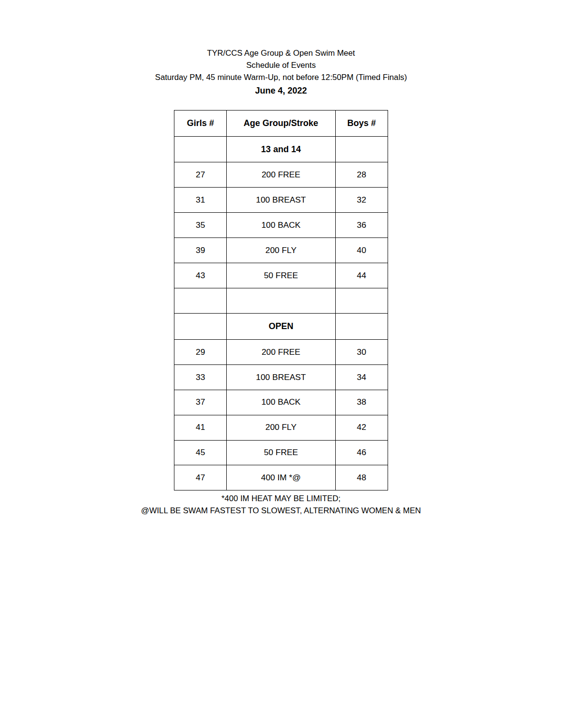TYR/CCS Age Group & Open Swim Meet
Schedule of Events
Saturday PM, 45 minute Warm-Up, not before 12:50PM (Timed Finals)
June 4, 2022
| Girls # | Age Group/Stroke | Boys # |
| --- | --- | --- |
| | 13 and 14 | |
| 27 | 200 FREE | 28 |
| 31 | 100 BREAST | 32 |
| 35 | 100 BACK | 36 |
| 39 | 200 FLY | 40 |
| 43 | 50 FREE | 44 |
| | OPEN | |
| 29 | 200 FREE | 30 |
| 33 | 100 BREAST | 34 |
| 37 | 100 BACK | 38 |
| 41 | 200 FLY | 42 |
| 45 | 50 FREE | 46 |
| 47 | 400 IM *@ | 48 |
*400 IM HEAT MAY BE LIMITED;
@WILL BE SWAM FASTEST TO SLOWEST, ALTERNATING WOMEN & MEN